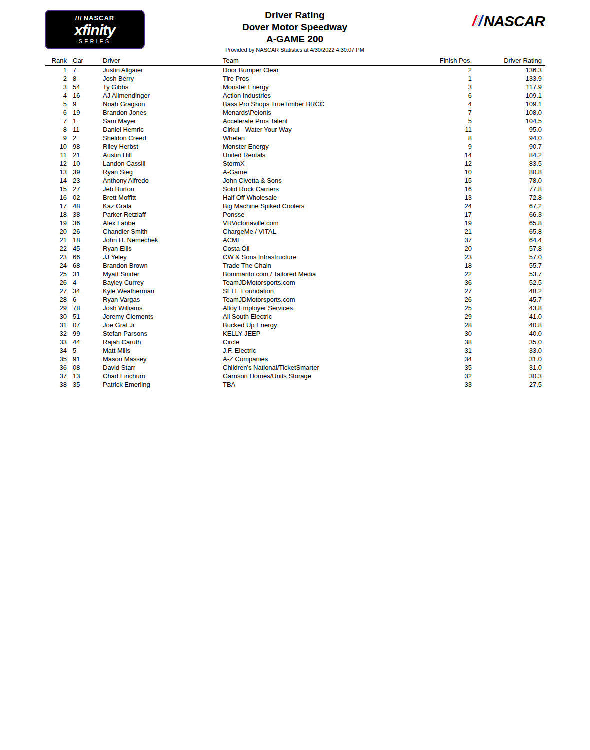///NASCAR
xfinity
SERIES
Driver Rating
Dover Motor Speedway
A-GAME 200
Provided by NASCAR Statistics at 4/30/2022 4:30:07 PM
///NASCAR
| Rank | Car | Driver | Team | Finish Pos. | Driver Rating |
| --- | --- | --- | --- | --- | --- |
| 1 | 7 | Justin Allgaier | Door Bumper Clear | 2 | 136.3 |
| 2 | 8 | Josh Berry | Tire Pros | 1 | 133.9 |
| 3 | 54 | Ty Gibbs | Monster Energy | 3 | 117.9 |
| 4 | 16 | AJ Allmendinger | Action Industries | 6 | 109.1 |
| 5 | 9 | Noah Gragson | Bass Pro Shops TrueTimber BRCC | 4 | 109.1 |
| 6 | 19 | Brandon Jones | Menards\Pelonis | 7 | 108.0 |
| 7 | 1 | Sam Mayer | Accelerate Pros Talent | 5 | 104.5 |
| 8 | 11 | Daniel Hemric | Cirkul - Water Your Way | 11 | 95.0 |
| 9 | 2 | Sheldon Creed | Whelen | 8 | 94.0 |
| 10 | 98 | Riley Herbst | Monster Energy | 9 | 90.7 |
| 11 | 21 | Austin Hill | United Rentals | 14 | 84.2 |
| 12 | 10 | Landon Cassill | StormX | 12 | 83.5 |
| 13 | 39 | Ryan Sieg | A-Game | 10 | 80.8 |
| 14 | 23 | Anthony Alfredo | John Civetta & Sons | 15 | 78.0 |
| 15 | 27 | Jeb Burton | Solid Rock Carriers | 16 | 77.8 |
| 16 | 02 | Brett Moffitt | Half Off Wholesale | 13 | 72.8 |
| 17 | 48 | Kaz Grala | Big Machine Spiked Coolers | 24 | 67.2 |
| 18 | 38 | Parker Retzlaff | Ponsse | 17 | 66.3 |
| 19 | 36 | Alex Labbe | VRVictoriaville.com | 19 | 65.8 |
| 20 | 26 | Chandler Smith | ChargeMe / VITAL | 21 | 65.8 |
| 21 | 18 | John H. Nemechek | ACME | 37 | 64.4 |
| 22 | 45 | Ryan Ellis | Costa Oil | 20 | 57.8 |
| 23 | 66 | JJ Yeley | CW & Sons Infrastructure | 23 | 57.0 |
| 24 | 68 | Brandon Brown | Trade The Chain | 18 | 55.7 |
| 25 | 31 | Myatt Snider | Bommarito.com / Tailored Media | 22 | 53.7 |
| 26 | 4 | Bayley Currey | TeamJDMotorsports.com | 36 | 52.5 |
| 27 | 34 | Kyle Weatherman | SELE Foundation | 27 | 48.2 |
| 28 | 6 | Ryan Vargas | TeamJDMotorsports.com | 26 | 45.7 |
| 29 | 78 | Josh Williams | Alloy Employer Services | 25 | 43.8 |
| 30 | 51 | Jeremy Clements | All South Electric | 29 | 41.0 |
| 31 | 07 | Joe Graf Jr | Bucked Up Energy | 28 | 40.8 |
| 32 | 99 | Stefan Parsons | KELLY JEEP | 30 | 40.0 |
| 33 | 44 | Rajah Caruth | Circle | 38 | 35.0 |
| 34 | 5 | Matt Mills | J.F. Electric | 31 | 33.0 |
| 35 | 91 | Mason Massey | A-Z Companies | 34 | 31.0 |
| 36 | 08 | David Starr | Children's National/TicketSmarter | 35 | 31.0 |
| 37 | 13 | Chad Finchum | Garrison Homes/Units Storage | 32 | 30.3 |
| 38 | 35 | Patrick Emerling | TBA | 33 | 27.5 |